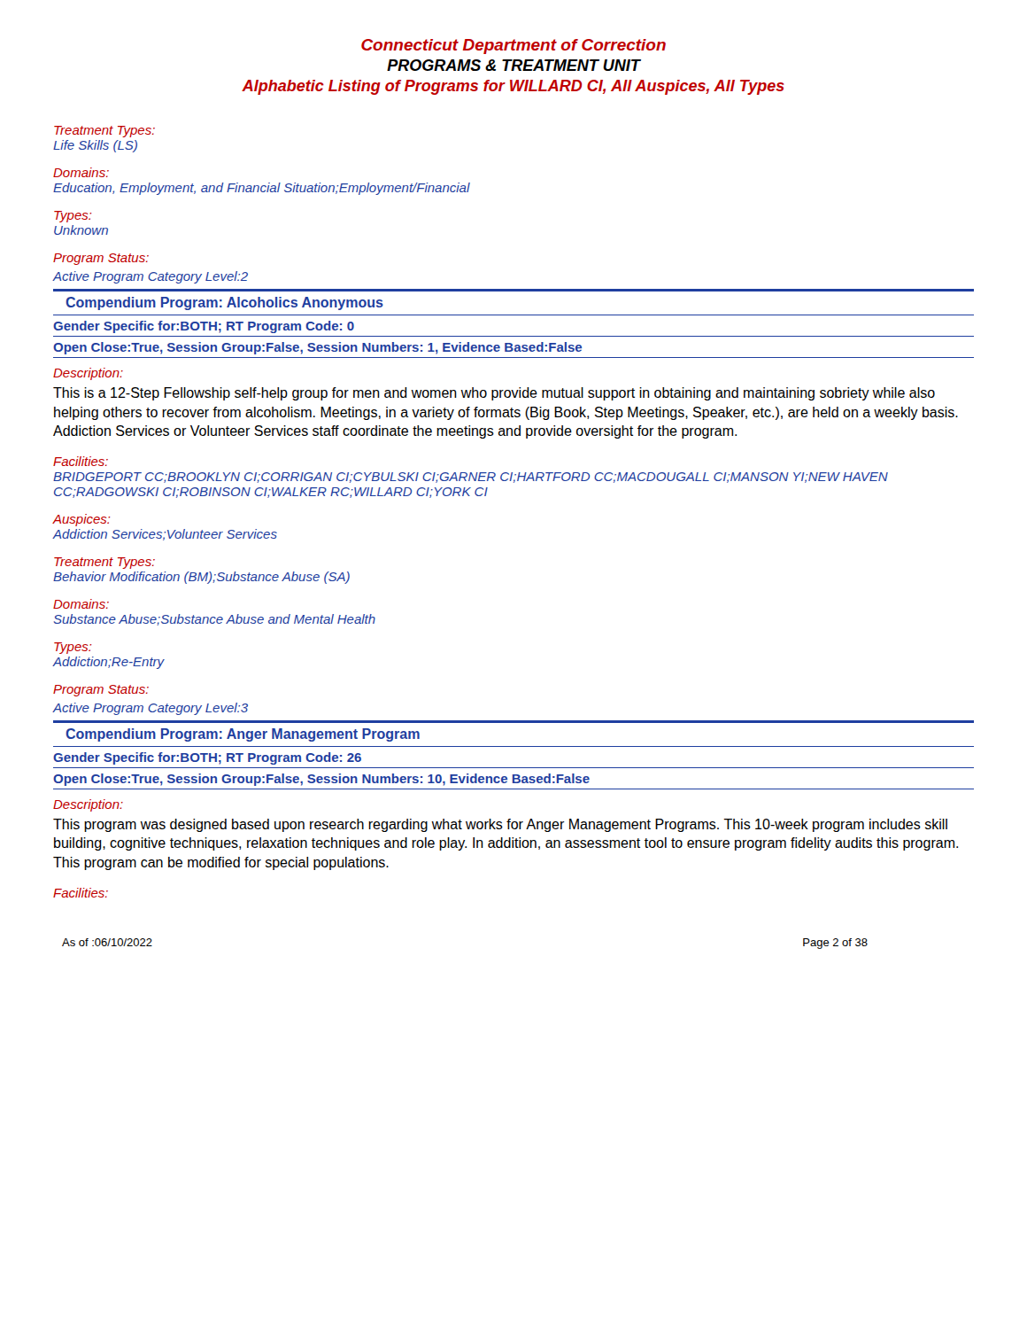Connecticut Department of Correction
PROGRAMS & TREATMENT UNIT
Alphabetic Listing of Programs for WILLARD CI, All Auspices, All Types
Treatment Types:
Life Skills (LS)
Domains:
Education, Employment, and Financial Situation;Employment/Financial
Types:
Unknown
Program Status:
Active Program Category Level:2
Compendium Program: Alcoholics Anonymous
Gender Specific for:BOTH; RT Program Code: 0
Open Close:True, Session Group:False, Session Numbers: 1, Evidence Based:False
Description:
This is a 12-Step Fellowship self-help group for men and women who provide mutual support in obtaining and maintaining sobriety while also helping others to recover from alcoholism. Meetings, in a variety of formats (Big Book, Step Meetings, Speaker, etc.), are held on a weekly basis. Addiction Services or Volunteer Services staff coordinate the meetings and provide oversight for the program.
Facilities:
BRIDGEPORT CC;BROOKLYN CI;CORRIGAN CI;CYBULSKI CI;GARNER CI;HARTFORD CC;MACDOUGALL CI;MANSON YI;NEW HAVEN CC;RADGOWSKI CI;ROBINSON CI;WALKER RC;WILLARD CI;YORK CI
Auspices:
Addiction Services;Volunteer Services
Treatment Types:
Behavior Modification (BM);Substance Abuse (SA)
Domains:
Substance Abuse;Substance Abuse and Mental Health
Types:
Addiction;Re-Entry
Program Status:
Active Program Category Level:3
Compendium Program: Anger Management Program
Gender Specific for:BOTH; RT Program Code: 26
Open Close:True, Session Group:False, Session Numbers: 10, Evidence Based:False
Description:
This program was designed based upon research regarding what works for Anger Management Programs. This 10-week program includes skill building, cognitive techniques, relaxation techniques and role play. In addition, an assessment tool to ensure program fidelity audits this program. This program can be modified for special populations.
Facilities:
As of :06/10/2022
Page 2 of 38